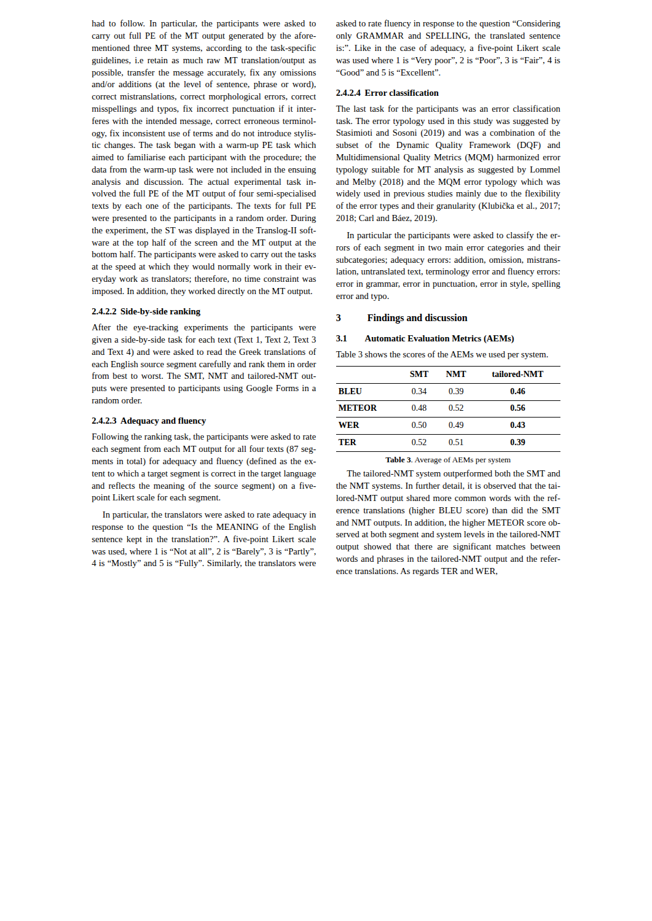had to follow. In particular, the participants were asked to carry out full PE of the MT output generated by the aforementioned three MT systems, according to the task-specific guidelines, i.e retain as much raw MT translation/output as possible, transfer the message accurately, fix any omissions and/or additions (at the level of sentence, phrase or word), correct mistranslations, correct morphological errors, correct misspellings and typos, fix incorrect punctuation if it interferes with the intended message, correct erroneous terminology, fix inconsistent use of terms and do not introduce stylistic changes. The task began with a warm-up PE task which aimed to familiarise each participant with the procedure; the data from the warm-up task were not included in the ensuing analysis and discussion. The actual experimental task involved the full PE of the MT output of four semi-specialised texts by each one of the participants. The texts for full PE were presented to the participants in a random order. During the experiment, the ST was displayed in the Translog-II software at the top half of the screen and the MT output at the bottom half. The participants were asked to carry out the tasks at the speed at which they would normally work in their everyday work as translators; therefore, no time constraint was imposed. In addition, they worked directly on the MT output.
2.4.2.2 Side-by-side ranking
After the eye-tracking experiments the participants were given a side-by-side task for each text (Text 1, Text 2, Text 3 and Text 4) and were asked to read the Greek translations of each English source segment carefully and rank them in order from best to worst. The SMT, NMT and tailored-NMT outputs were presented to participants using Google Forms in a random order.
2.4.2.3 Adequacy and fluency
Following the ranking task, the participants were asked to rate each segment from each MT output for all four texts (87 segments in total) for adequacy and fluency (defined as the extent to which a target segment is correct in the target language and reflects the meaning of the source segment) on a five-point Likert scale for each segment.
In particular, the translators were asked to rate adequacy in response to the question “Is the MEANING of the English sentence kept in the translation?”. A five-point Likert scale was used, where 1 is “Not at all”, 2 is “Barely”, 3 is “Partly”, 4 is “Mostly” and 5 is “Fully”. Similarly, the translators were asked to rate fluency in response to the question “Considering only GRAMMAR and SPELLING, the translated sentence is:”. Like in the case of adequacy, a five-point Likert scale was used where 1 is “Very poor”, 2 is “Poor”, 3 is “Fair”, 4 is “Good” and 5 is “Excellent”.
2.4.2.4 Error classification
The last task for the participants was an error classification task. The error typology used in this study was suggested by Stasimioti and Sosoni (2019) and was a combination of the subset of the Dynamic Quality Framework (DQF) and Multidimensional Quality Metrics (MQM) harmonized error typology suitable for MT analysis as suggested by Lommel and Melby (2018) and the MQM error typology which was widely used in previous studies mainly due to the flexibility of the error types and their granularity (Klubička et al., 2017; 2018; Carl and Báez, 2019).
In particular the participants were asked to classify the errors of each segment in two main error categories and their subcategories; adequacy errors: addition, omission, mistranslation, untranslated text, terminology error and fluency errors: error in grammar, error in punctuation, error in style, spelling error and typo.
3 Findings and discussion
3.1 Automatic Evaluation Metrics (AEMs)
Table 3 shows the scores of the AEMs we used per system.
Table 3 . Average of AEMs per system
| | SMT | NMT | tailored-NMT |
| --- | --- | --- | --- |
| BLEU | 0.34 | 0.39 | 0.46 |
| METEOR | 0.48 | 0.52 | 0.56 |
| WER | 0.50 | 0.49 | 0.43 |
| TER | 0.52 | 0.51 | 0.39 |
The tailored-NMT system outperformed both the SMT and the NMT systems. In further detail, it is observed that the tailored-NMT output shared more common words with the reference translations (higher BLEU score) than did the SMT and NMT outputs. In addition, the higher METEOR score observed at both segment and system levels in the tailored-NMT output showed that there are significant matches between words and phrases in the tailored-NMT output and the reference translations. As regards TER and WER,